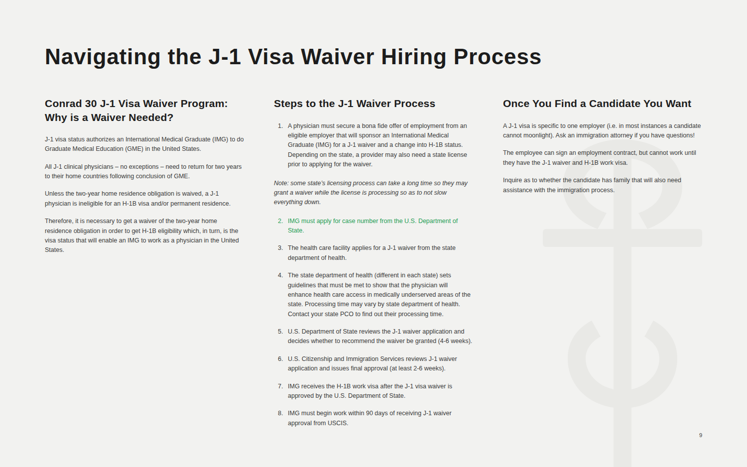Navigating the J-1 Visa Waiver Hiring Process
Conrad 30 J-1 Visa Waiver Program: Why is a Waiver Needed?
J-1 visa status authorizes an International Medical Graduate (IMG) to do Graduate Medical Education (GME) in the United States.
All J-1 clinical physicians – no exceptions – need to return for two years to their home countries following conclusion of GME.
Unless the two-year home residence obligation is waived, a J-1 physician is ineligible for an H-1B visa and/or permanent residence.
Therefore, it is necessary to get a waiver of the two-year home residence obligation in order to get H-1B eligibility which, in turn, is the visa status that will enable an IMG to work as a physician in the United States.
Steps to the J-1 Waiver Process
A physician must secure a bona fide offer of employment from an eligible employer that will sponsor an International Medical Graduate (IMG) for a J-1 waiver and a change into H-1B status. Depending on the state, a provider may also need a state license prior to applying for the waiver.
Note: some state’s licensing process can take a long time so they may grant a waiver while the license is processing so as to not slow everything down.
IMG must apply for case number from the U.S. Department of State.
The health care facility applies for a J-1 waiver from the state department of health.
The state department of health (different in each state) sets guidelines that must be met to show that the physician will enhance health care access in medically underserved areas of the state. Processing time may vary by state department of health. Contact your state PCO to find out their processing time.
U.S. Department of State reviews the J-1 waiver application and decides whether to recommend the waiver be granted (4-6 weeks).
U.S. Citizenship and Immigration Services reviews J-1 waiver application and issues final approval (at least 2-6 weeks).
IMG receives the H-1B work visa after the J-1 visa waiver is approved by the U.S. Department of State.
IMG must begin work within 90 days of receiving J-1 waiver approval from USCIS.
Once You Find a Candidate You Want
A J-1 visa is specific to one employer (i.e. in most instances a candidate cannot moonlight). Ask an immigration attorney if you have questions!
The employee can sign an employment contract, but cannot work until they have the J-1 waiver and H-1B work visa.
Inquire as to whether the candidate has family that will also need assistance with the immigration process.
9